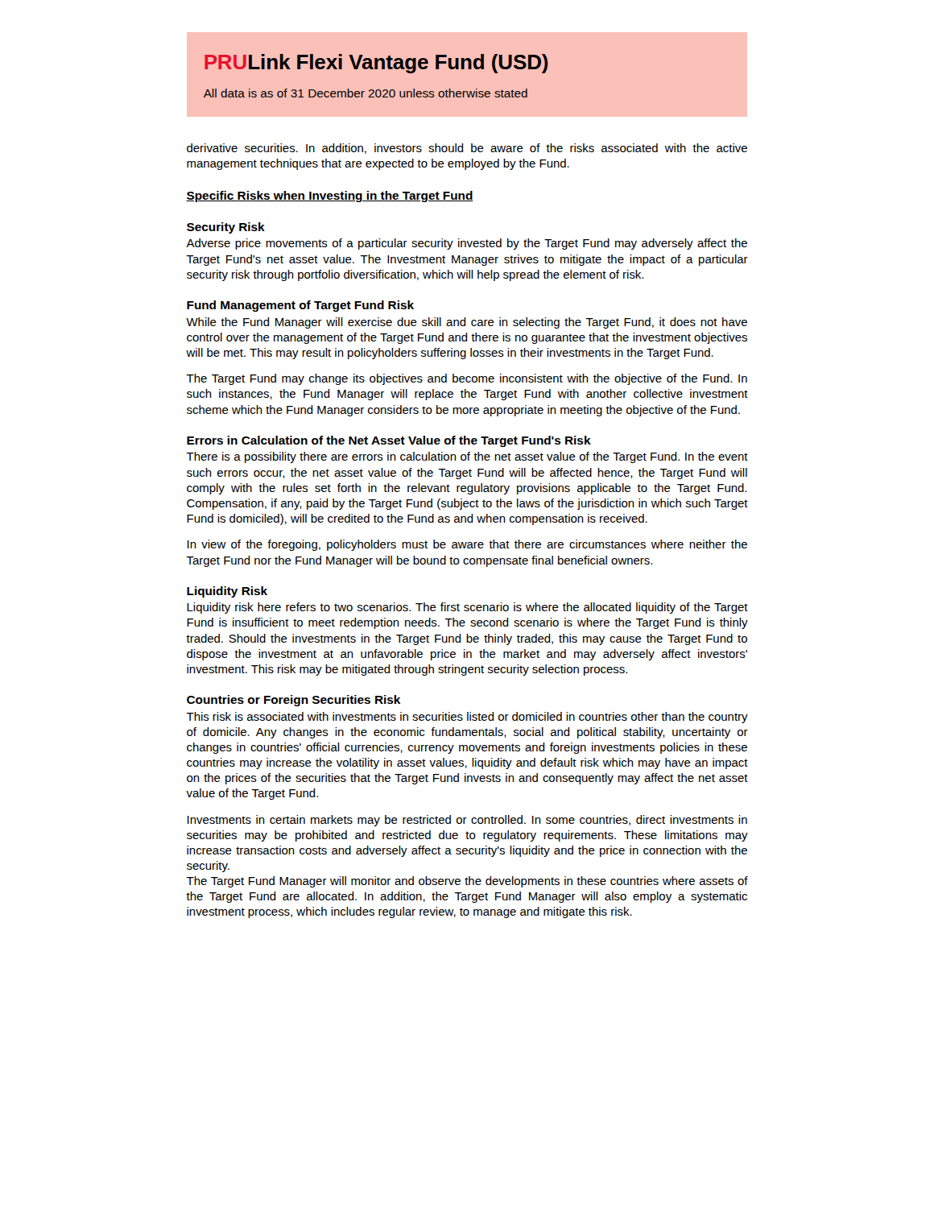PRULink Flexi Vantage Fund (USD)
All data is as of 31 December 2020 unless otherwise stated
derivative securities. In addition, investors should be aware of the risks associated with the active management techniques that are expected to be employed by the Fund.
Specific Risks when Investing in the Target Fund
Security Risk
Adverse price movements of a particular security invested by the Target Fund may adversely affect the Target Fund's net asset value. The Investment Manager strives to mitigate the impact of a particular security risk through portfolio diversification, which will help spread the element of risk.
Fund Management of Target Fund Risk
While the Fund Manager will exercise due skill and care in selecting the Target Fund, it does not have control over the management of the Target Fund and there is no guarantee that the investment objectives will be met. This may result in policyholders suffering losses in their investments in the Target Fund.
The Target Fund may change its objectives and become inconsistent with the objective of the Fund. In such instances, the Fund Manager will replace the Target Fund with another collective investment scheme which the Fund Manager considers to be more appropriate in meeting the objective of the Fund.
Errors in Calculation of the Net Asset Value of the Target Fund's Risk
There is a possibility there are errors in calculation of the net asset value of the Target Fund. In the event such errors occur, the net asset value of the Target Fund will be affected hence, the Target Fund will comply with the rules set forth in the relevant regulatory provisions applicable to the Target Fund. Compensation, if any, paid by the Target Fund (subject to the laws of the jurisdiction in which such Target Fund is domiciled), will be credited to the Fund as and when compensation is received.
In view of the foregoing, policyholders must be aware that there are circumstances where neither the Target Fund nor the Fund Manager will be bound to compensate final beneficial owners.
Liquidity Risk
Liquidity risk here refers to two scenarios. The first scenario is where the allocated liquidity of the Target Fund is insufficient to meet redemption needs. The second scenario is where the Target Fund is thinly traded. Should the investments in the Target Fund be thinly traded, this may cause the Target Fund to dispose the investment at an unfavorable price in the market and may adversely affect investors' investment. This risk may be mitigated through stringent security selection process.
Countries or Foreign Securities Risk
This risk is associated with investments in securities listed or domiciled in countries other than the country of domicile. Any changes in the economic fundamentals, social and political stability, uncertainty or changes in countries' official currencies, currency movements and foreign investments policies in these countries may increase the volatility in asset values, liquidity and default risk which may have an impact on the prices of the securities that the Target Fund invests in and consequently may affect the net asset value of the Target Fund.
Investments in certain markets may be restricted or controlled. In some countries, direct investments in securities may be prohibited and restricted due to regulatory requirements. These limitations may increase transaction costs and adversely affect a security's liquidity and the price in connection with the security.
The Target Fund Manager will monitor and observe the developments in these countries where assets of the Target Fund are allocated. In addition, the Target Fund Manager will also employ a systematic investment process, which includes regular review, to manage and mitigate this risk.